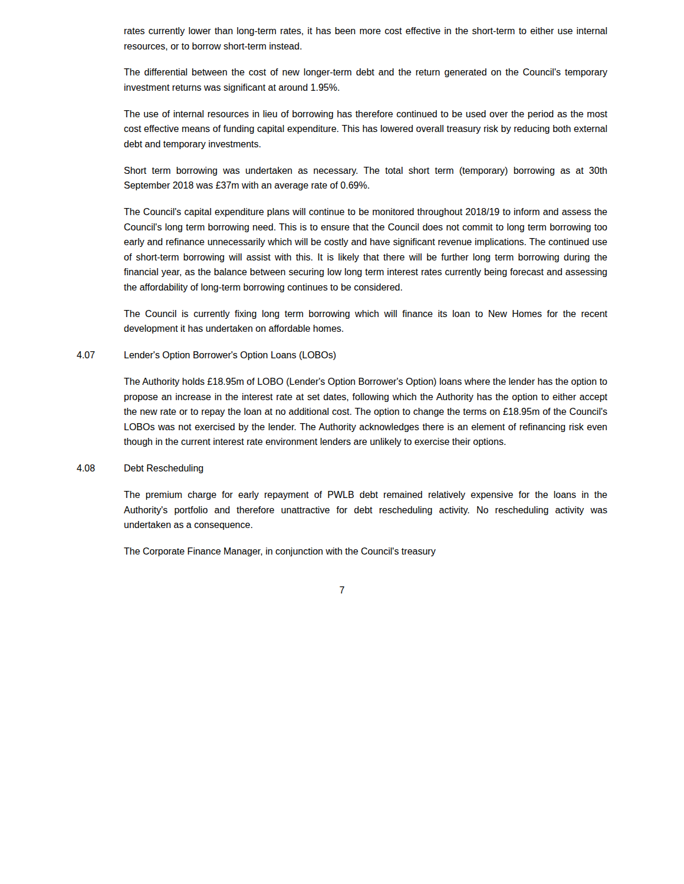rates currently lower than long-term rates, it has been more cost effective in the short-term to either use internal resources, or to borrow short-term instead.
The differential between the cost of new longer-term debt and the return generated on the Council's temporary investment returns was significant at around 1.95%.
The use of internal resources in lieu of borrowing has therefore continued to be used over the period as the most cost effective means of funding capital expenditure. This has lowered overall treasury risk by reducing both external debt and temporary investments.
Short term borrowing was undertaken as necessary. The total short term (temporary) borrowing as at 30th September 2018 was £37m with an average rate of 0.69%.
The Council's capital expenditure plans will continue to be monitored throughout 2018/19 to inform and assess the Council's long term borrowing need. This is to ensure that the Council does not commit to long term borrowing too early and refinance unnecessarily which will be costly and have significant revenue implications. The continued use of short-term borrowing will assist with this. It is likely that there will be further long term borrowing during the financial year, as the balance between securing low long term interest rates currently being forecast and assessing the affordability of long-term borrowing continues to be considered.
The Council is currently fixing long term borrowing which will finance its loan to New Homes for the recent development it has undertaken on affordable homes.
4.07
Lender's Option Borrower's Option Loans (LOBOs)
The Authority holds £18.95m of LOBO (Lender's Option Borrower's Option) loans where the lender has the option to propose an increase in the interest rate at set dates, following which the Authority has the option to either accept the new rate or to repay the loan at no additional cost. The option to change the terms on £18.95m of the Council's LOBOs was not exercised by the lender. The Authority acknowledges there is an element of refinancing risk even though in the current interest rate environment lenders are unlikely to exercise their options.
4.08
Debt Rescheduling
The premium charge for early repayment of PWLB debt remained relatively expensive for the loans in the Authority's portfolio and therefore unattractive for debt rescheduling activity. No rescheduling activity was undertaken as a consequence.
The Corporate Finance Manager, in conjunction with the Council's treasury
7